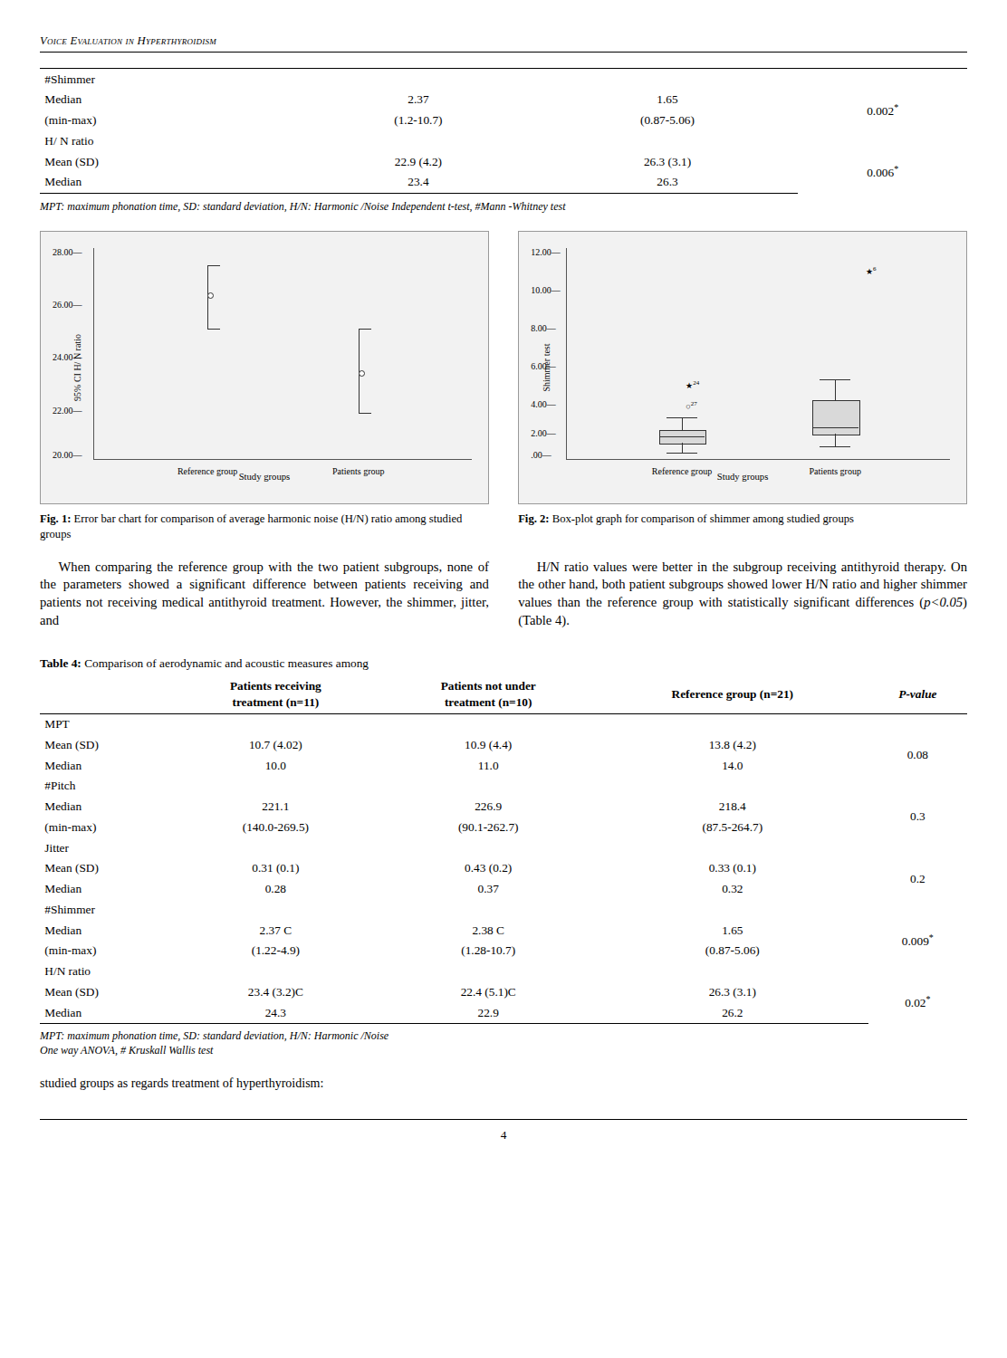Voice Evaluation in Hyperthyroidism
| #Shimmer | | | |
| Median | 2.37 | 1.65 | 0.002 * |
| (min-max) | (1.2-10.7) | (0.87-5.06) |
| H/ N ratio | | | |
| Mean (SD) | 22.9 (4.2) | 26.3 (3.1) | 0.006 * |
| Median | 23.4 | 26.3 |
MPT: maximum phonation time, SD: standard deviation, H/N: Harmonic /Noise Independent t-test, #Mann -Whitney test
95% CI H/ N ratio
28.00—
26.00—
24.00—
22.00—
20.00—
Reference group
Patients group
Study groups
Fig. 1: Error bar chart for comparison of average harmonic noise (H/N) ratio among studied groups
Shimmer test
12.00—
10.00—
8.00—
6.00—
4.00—
2.00—
.00—
★24
○27
★6
Reference group
Patients group
Study groups
Fig. 2: Box-plot graph for comparison of shimmer among studied groups
When comparing the reference group with the two patient subgroups, none of the parameters showed a significant difference between patients receiving and patients not receiving medical antithyroid treatment. However, the shimmer, jitter, and
H/N ratio values were better in the subgroup receiving antithyroid therapy. On the other hand, both patient subgroups showed lower H/N ratio and higher shimmer values than the reference group with statistically significant differences (p<0.05) (Table 4).
Table 4: Comparison of aerodynamic and acoustic measures among
| | Patients receiving treatment (n=11) | Patients not under treatment (n=10) | Reference group (n=21) | P-value |
| --- | --- | --- | --- | --- |
| MPT | | | | |
| Mean (SD) | 10.7 (4.02) | 10.9 (4.4) | 13.8 (4.2) | 0.08 |
| Median | 10.0 | 11.0 | 14.0 |
| #Pitch | | | | |
| Median | 221.1 | 226.9 | 218.4 | 0.3 |
| (min-max) | (140.0-269.5) | (90.1-262.7) | (87.5-264.7) |
| Jitter | | | | |
| Mean (SD) | 0.31 (0.1) | 0.43 (0.2) | 0.33 (0.1) | 0.2 |
| Median | 0.28 | 0.37 | 0.32 |
| #Shimmer | | | | |
| Median | 2.37 C | 2.38 C | 1.65 | 0.009 * |
| (min-max) | (1.22-4.9) | (1.28-10.7) | (0.87-5.06) |
| H/N ratio | | | | |
| Mean (SD) | 23.4 (3.2)C | 22.4 (5.1)C | 26.3 (3.1) | 0.02 * |
| Median | 24.3 | 22.9 | 26.2 |
MPT: maximum phonation time, SD: standard deviation, H/N: Harmonic /Noise
One way ANOVA, # Kruskall Wallis test
studied groups as regards treatment of hyperthyroidism:
4